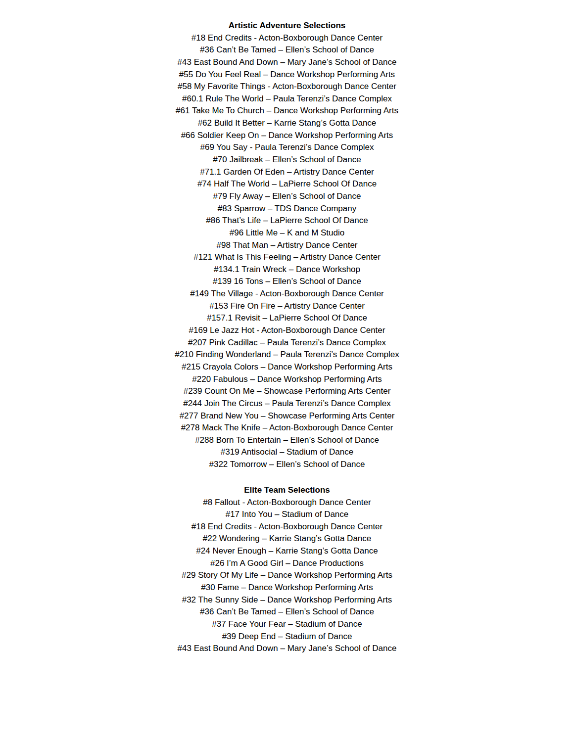Artistic Adventure Selections
#18 End Credits - Acton-Boxborough Dance Center
#36 Can’t Be Tamed – Ellen’s School of Dance
#43 East Bound And Down – Mary Jane’s School of Dance
#55 Do You Feel Real – Dance Workshop Performing Arts
#58 My Favorite Things - Acton-Boxborough Dance Center
#60.1 Rule The World – Paula Terenzi’s Dance Complex
#61 Take Me To Church – Dance Workshop Performing Arts
#62 Build It Better – Karrie Stang’s Gotta Dance
#66 Soldier Keep On – Dance Workshop Performing Arts
#69 You Say - Paula Terenzi’s Dance Complex
#70 Jailbreak – Ellen’s School of Dance
#71.1 Garden Of Eden – Artistry Dance Center
#74 Half The World – LaPierre School Of Dance
#79 Fly Away – Ellen’s School of Dance
#83 Sparrow – TDS Dance Company
#86 That’s Life – LaPierre School Of Dance
#96 Little Me – K and M Studio
#98 That Man – Artistry Dance Center
#121 What Is This Feeling – Artistry Dance Center
#134.1 Train Wreck – Dance Workshop
#139 16 Tons – Ellen’s School of Dance
#149 The Village - Acton-Boxborough Dance Center
#153 Fire On Fire – Artistry Dance Center
#157.1 Revisit – LaPierre School Of Dance
#169 Le Jazz Hot - Acton-Boxborough Dance Center
#207 Pink Cadillac – Paula Terenzi’s Dance Complex
#210 Finding Wonderland – Paula Terenzi’s Dance Complex
#215 Crayola Colors – Dance Workshop Performing Arts
#220 Fabulous – Dance Workshop Performing Arts
#239 Count On Me – Showcase Performing Arts Center
#244 Join The Circus – Paula Terenzi’s Dance Complex
#277 Brand New You – Showcase Performing Arts Center
#278 Mack The Knife – Acton-Boxborough Dance Center
#288 Born To Entertain – Ellen’s School of Dance
#319 Antisocial – Stadium of Dance
#322 Tomorrow – Ellen’s School of Dance
Elite Team Selections
#8 Fallout - Acton-Boxborough Dance Center
#17 Into You – Stadium of Dance
#18 End Credits - Acton-Boxborough Dance Center
#22 Wondering – Karrie Stang’s Gotta Dance
#24 Never Enough – Karrie Stang’s Gotta Dance
#26 I’m A Good Girl – Dance Productions
#29 Story Of My Life – Dance Workshop Performing Arts
#30 Fame – Dance Workshop Performing Arts
#32 The Sunny Side – Dance Workshop Performing Arts
#36 Can’t Be Tamed – Ellen’s School of Dance
#37 Face Your Fear – Stadium of Dance
#39 Deep End – Stadium of Dance
#43 East Bound And Down – Mary Jane’s School of Dance